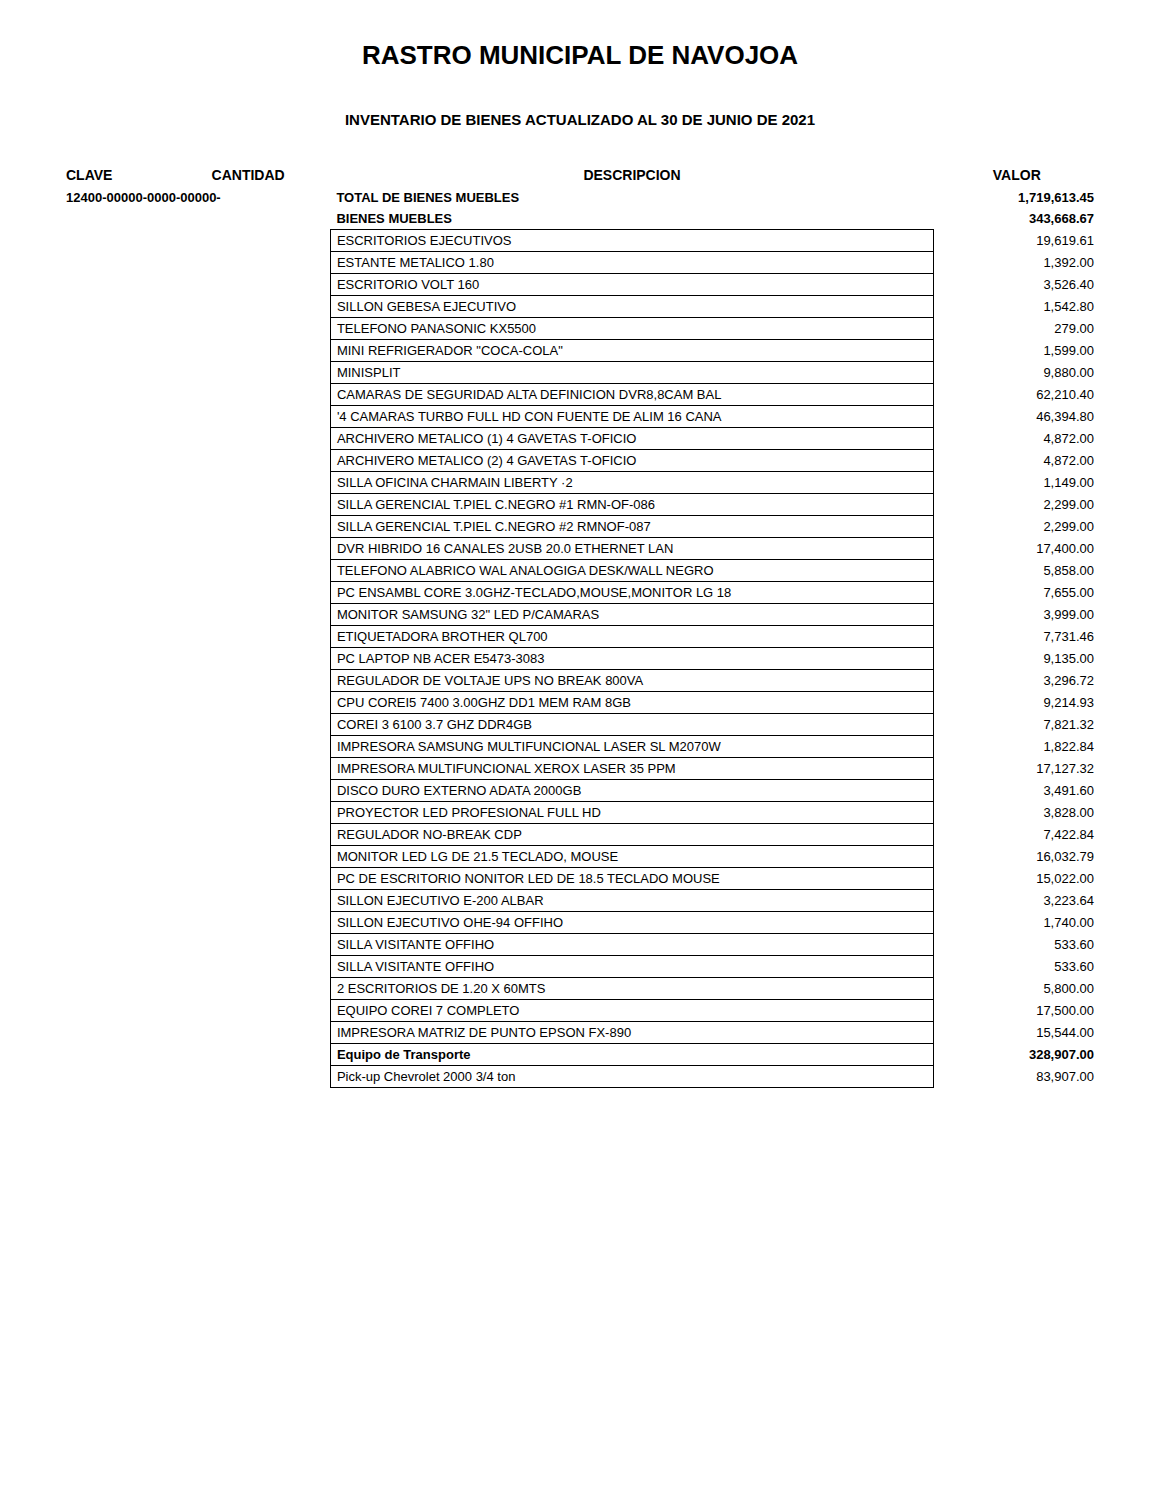RASTRO MUNICIPAL DE NAVOJOA
INVENTARIO DE BIENES ACTUALIZADO AL 30 DE JUNIO DE 2021
| CLAVE | CANTIDAD | DESCRIPCION | VALOR |
| --- | --- | --- | --- |
| 12400-00000-0000-00000- | TOTAL DE BIENES MUEBLES | 1,719,613.45 |
| | BIENES MUEBLES | 343,668.67 |
| | ESCRITORIOS EJECUTIVOS | 19,619.61 |
| | ESTANTE METALICO 1.80 | 1,392.00 |
| | ESCRITORIO VOLT 160 | 3,526.40 |
| | SILLON GEBESA EJECUTIVO | 1,542.80 |
| | TELEFONO PANASONIC KX5500 | 279.00 |
| | MINI REFRIGERADOR "COCA-COLA" | 1,599.00 |
| | MINISPLIT | 9,880.00 |
| | CAMARAS DE SEGURIDAD ALTA DEFINICION DVR8,8CAM BAL | 62,210.40 |
| | '4 CAMARAS TURBO FULL HD CON FUENTE DE ALIM 16 CANA | 46,394.80 |
| | ARCHIVERO METALICO (1) 4 GAVETAS T-OFICIO | 4,872.00 |
| | ARCHIVERO METALICO (2) 4 GAVETAS T-OFICIO | 4,872.00 |
| | SILLA OFICINA CHARMAIN LIBERTY ·2 | 1,149.00 |
| | SILLA GERENCIAL T.PIEL C.NEGRO #1 RMN-OF-086 | 2,299.00 |
| | SILLA GERENCIAL T.PIEL C.NEGRO #2 RMNOF-087 | 2,299.00 |
| | DVR HIBRIDO 16 CANALES 2USB 20.0 ETHERNET LAN | 17,400.00 |
| | TELEFONO ALABRICO WAL ANALOGIGA DESK/WALL NEGRO | 5,858.00 |
| | PC ENSAMBL CORE 3.0GHZ-TECLADO,MOUSE,MONITOR LG 18 | 7,655.00 |
| | MONITOR SAMSUNG 32" LED P/CAMARAS | 3,999.00 |
| | ETIQUETADORA BROTHER QL700 | 7,731.46 |
| | PC LAPTOP NB ACER E5473-3083 | 9,135.00 |
| | REGULADOR DE VOLTAJE UPS NO BREAK 800VA | 3,296.72 |
| | CPU COREI5 7400 3.00GHZ DD1 MEM RAM 8GB | 9,214.93 |
| | COREI 3 6100 3.7 GHZ DDR4GB | 7,821.32 |
| | IMPRESORA SAMSUNG MULTIFUNCIONAL LASER SL M2070W | 1,822.84 |
| | IMPRESORA MULTIFUNCIONAL XEROX LASER 35 PPM | 17,127.32 |
| | DISCO DURO EXTERNO ADATA 2000GB | 3,491.60 |
| | PROYECTOR LED PROFESIONAL FULL HD | 3,828.00 |
| | REGULADOR NO-BREAK CDP | 7,422.84 |
| | MONITOR LED LG DE 21.5 TECLADO, MOUSE | 16,032.79 |
| | PC DE ESCRITORIO NONITOR LED DE 18.5 TECLADO MOUSE | 15,022.00 |
| | SILLON EJECUTIVO E-200 ALBAR | 3,223.64 |
| | SILLON EJECUTIVO OHE-94 OFFIHO | 1,740.00 |
| | SILLA VISITANTE OFFIHO | 533.60 |
| | SILLA VISITANTE OFFIHO | 533.60 |
| | 2 ESCRITORIOS DE 1.20 X 60MTS | 5,800.00 |
| | EQUIPO COREI 7 COMPLETO | 17,500.00 |
| | IMPRESORA MATRIZ DE PUNTO EPSON FX-890 | 15,544.00 |
| | Equipo de Transporte | 328,907.00 |
| | Pick-up Chevrolet 2000 3/4 ton | 83,907.00 |